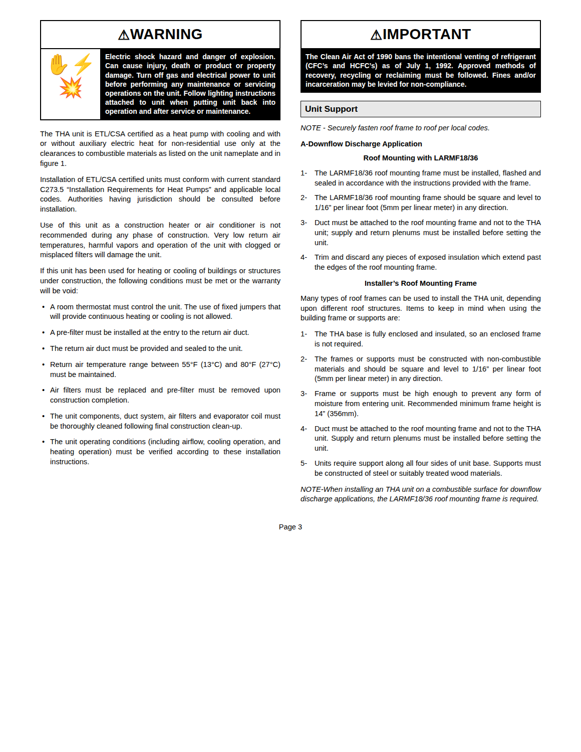⚠WARNING
✋⚡ 💥
Electric shock hazard and danger of explosion. Can cause injury, death or product or property damage. Turn off gas and electrical power to unit before performing any maintenance or servicing operations on the unit. Follow lighting instructions attached to unit when putting unit back into operation and after service or maintenance.
The THA unit is ETL/CSA certified as a heat pump with cooling and with or without auxiliary electric heat for non‑residential use only at the clearances to combustible materials as listed on the unit nameplate and in figure 1.
Installation of ETL/CSA certified units must conform with current standard C273.5 “Installation Requirements for Heat Pumps” and applicable local codes. Authorities having jurisdiction should be consulted before installation.
Use of this unit as a construction heater or air conditioner is not recommended during any phase of construction. Very low return air temperatures, harmful vapors and operation of the unit with clogged or misplaced filters will damage the unit.
If this unit has been used for heating or cooling of buildings or structures under construction, the following conditions must be met or the warranty will be void:
A room thermostat must control the unit. The use of fixed jumpers that will provide continuous heating or cooling is not allowed.
A pre‑filter must be installed at the entry to the return air duct.
The return air duct must be provided and sealed to the unit.
Return air temperature range between 55°F (13°C) and 80°F (27°C) must be maintained.
Air filters must be replaced and pre‑filter must be removed upon construction completion.
The unit components, duct system, air filters and evaporator coil must be thoroughly cleaned following final construction clean‑up.
The unit operating conditions (including airflow, cooling operation, and heating operation) must be verified according to these installation instructions.
⚠IMPORTANT
The Clean Air Act of 1990 bans the intentional venting of refrigerant (CFC’s and HCFC’s) as of July 1, 1992. Approved methods of recovery, recycling or reclaiming must be followed. Fines and/or incarceration may be levied for non‑compliance.
Unit Support
NOTE - Securely fasten roof frame to roof per local codes.
A‑Downflow Discharge Application
Roof Mounting with LARMF18/36
The LARMF18/36 roof mounting frame must be installed, flashed and sealed in accordance with the instructions provided with the frame.
The LARMF18/36 roof mounting frame should be square and level to 1/16” per linear foot (5mm per linear meter) in any direction.
Duct must be attached to the roof mounting frame and not to the THA unit; supply and return plenums must be installed before setting the unit.
Trim and discard any pieces of exposed insulation which extend past the edges of the roof mounting frame.
Installer’s Roof Mounting Frame
Many types of roof frames can be used to install the THA unit, depending upon different roof structures. Items to keep in mind when using the building frame or supports are:
The THA base is fully enclosed and insulated, so an enclosed frame is not required.
The frames or supports must be constructed with non‑combustible materials and should be square and level to 1/16” per linear foot (5mm per linear meter) in any direction.
Frame or supports must be high enough to prevent any form of moisture from entering unit. Recommended minimum frame height is 14” (356mm).
Duct must be attached to the roof mounting frame and not to the THA unit. Supply and return plenums must be installed before setting the unit.
Units require support along all four sides of unit base. Supports must be constructed of steel or suitably treated wood materials.
NOTE‑When installing an THA unit on a combustible surface for downflow discharge applications, the LARMF18/36 roof mounting frame is required.
Page 3